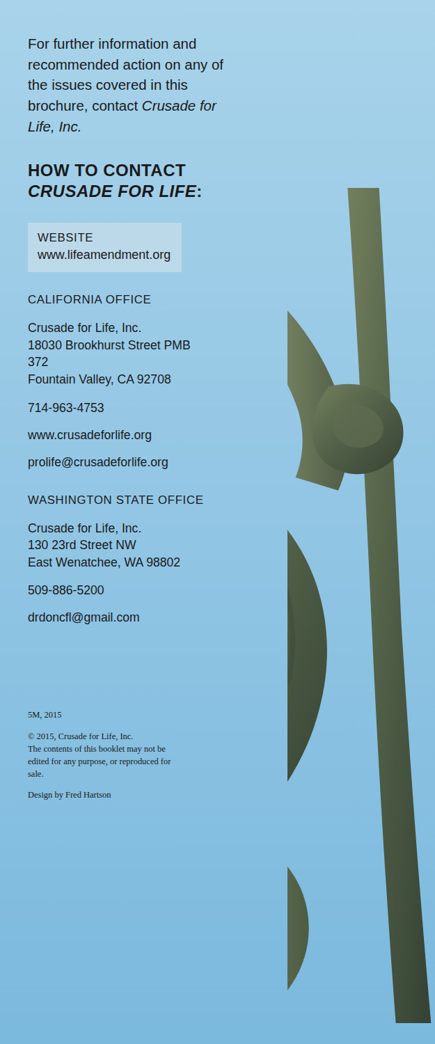For further information and recommended action on any of the issues covered in this brochure, contact Crusade for Life, Inc.
HOW TO CONTACT
CRUSADE FOR LIFE:
WEBSITE www.lifeamendment.org
CALIFORNIA OFFICE Crusade for Life, Inc.
18030 Brookhurst Street PMB 372
Fountain Valley, CA 92708
714-963-4753
www.crusadeforlife.org
prolife@crusadeforlife.org
WASHINGTON STATE OFFICE Crusade for Life, Inc.
130 23rd Street NW
East Wenatchee, WA 98802
509-886-5200
drdoncfl@gmail.com
5M, 2015
© 2015, Crusade for Life, Inc.
The contents of this booklet may not be edited for any purpose, or reproduced for sale.
Design by Fred Hartson